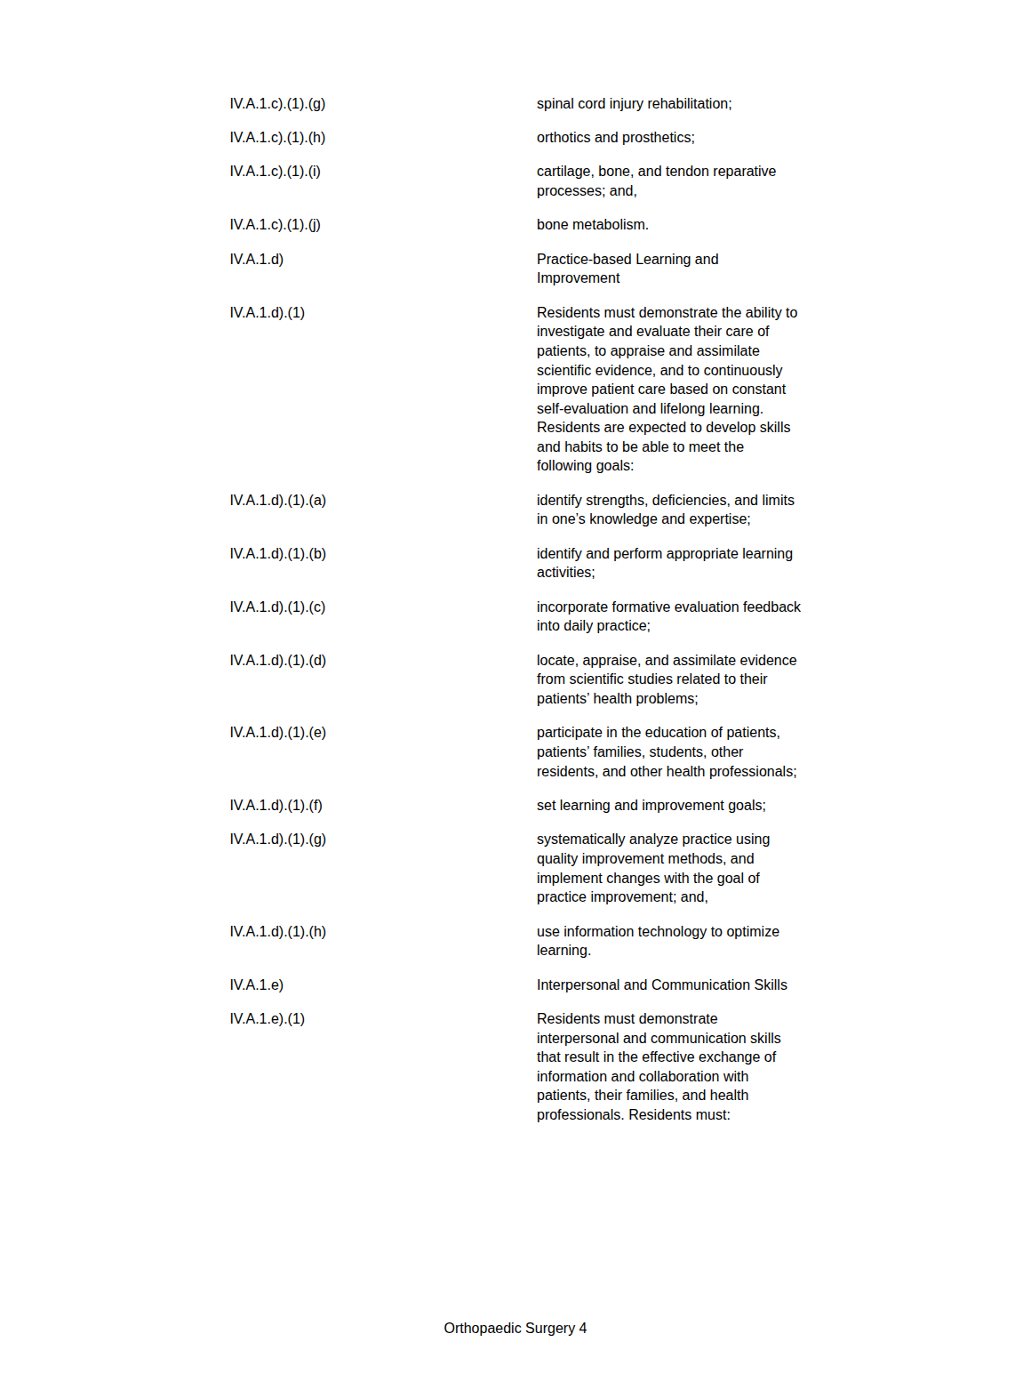| IV.A.1.c).(1).(g) | | spinal cord injury rehabilitation; |
| IV.A.1.c).(1).(h) | | orthotics and prosthetics; |
| IV.A.1.c).(1).(i) | | cartilage, bone, and tendon reparative processes; and, |
| IV.A.1.c).(1).(j) | | bone metabolism. |
| IV.A.1.d) | | Practice-based Learning and Improvement |
| IV.A.1.d).(1) | | Residents must demonstrate the ability to investigate and evaluate their care of patients, to appraise and assimilate scientific evidence, and to continuously improve patient care based on constant self-evaluation and lifelong learning. Residents are expected to develop skills and habits to be able to meet the following goals: |
| IV.A.1.d).(1).(a) | | identify strengths, deficiencies, and limits in one’s knowledge and expertise; |
| IV.A.1.d).(1).(b) | | identify and perform appropriate learning activities; |
| IV.A.1.d).(1).(c) | | incorporate formative evaluation feedback into daily practice; |
| IV.A.1.d).(1).(d) | | locate, appraise, and assimilate evidence from scientific studies related to their patients’ health problems; |
| IV.A.1.d).(1).(e) | | participate in the education of patients, patients’ families, students, other residents, and other health professionals; |
| IV.A.1.d).(1).(f) | | set learning and improvement goals; |
| IV.A.1.d).(1).(g) | | systematically analyze practice using quality improvement methods, and implement changes with the goal of practice improvement; and, |
| IV.A.1.d).(1).(h) | | use information technology to optimize learning. |
| IV.A.1.e) | | Interpersonal and Communication Skills |
| IV.A.1.e).(1) | | Residents must demonstrate interpersonal and communication skills that result in the effective exchange of information and collaboration with patients, their families, and health professionals. Residents must: |
Orthopaedic Surgery 4